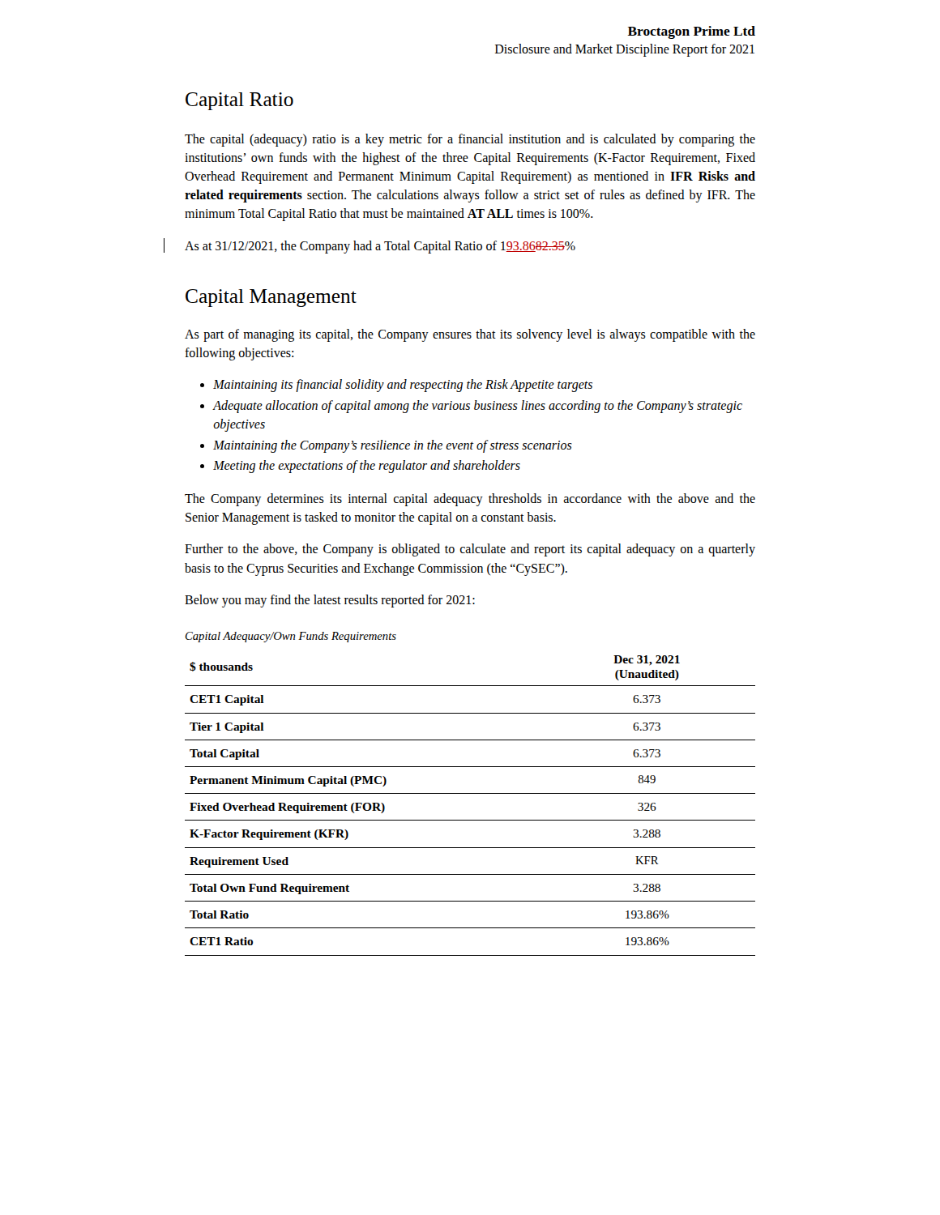Broctagon Prime Ltd Disclosure and Market Discipline Report for 2021
Capital Ratio
The capital (adequacy) ratio is a key metric for a financial institution and is calculated by comparing the institutions’ own funds with the highest of the three Capital Requirements (K-Factor Requirement, Fixed Overhead Requirement and Permanent Minimum Capital Requirement) as mentioned in IFR Risks and related requirements section. The calculations always follow a strict set of rules as defined by IFR. The minimum Total Capital Ratio that must be maintained AT ALL times is 100%.
As at 31/12/2021, the Company had a Total Capital Ratio of 193.8682.35%
Capital Management
As part of managing its capital, the Company ensures that its solvency level is always compatible with the following objectives:
Maintaining its financial solidity and respecting the Risk Appetite targets
Adequate allocation of capital among the various business lines according to the Company’s strategic objectives
Maintaining the Company’s resilience in the event of stress scenarios
Meeting the expectations of the regulator and shareholders
The Company determines its internal capital adequacy thresholds in accordance with the above and the Senior Management is tasked to monitor the capital on a constant basis.
Further to the above, the Company is obligated to calculate and report its capital adequacy on a quarterly basis to the Cyprus Securities and Exchange Commission (the “CySEC”).
Below you may find the latest results reported for 2021:
Capital Adequacy/Own Funds Requirements
| $ thousands | Dec 31, 2021 (Unaudited) |
| --- | --- |
| CET1 Capital | 6.373 |
| Tier 1 Capital | 6.373 |
| Total Capital | 6.373 |
| Permanent Minimum Capital (PMC) | 849 |
| Fixed Overhead Requirement (FOR) | 326 |
| K-Factor Requirement (KFR) | 3.288 |
| Requirement Used | KFR |
| Total Own Fund Requirement | 3.288 |
| Total Ratio | 193.86% |
| CET1 Ratio | 193.86% |